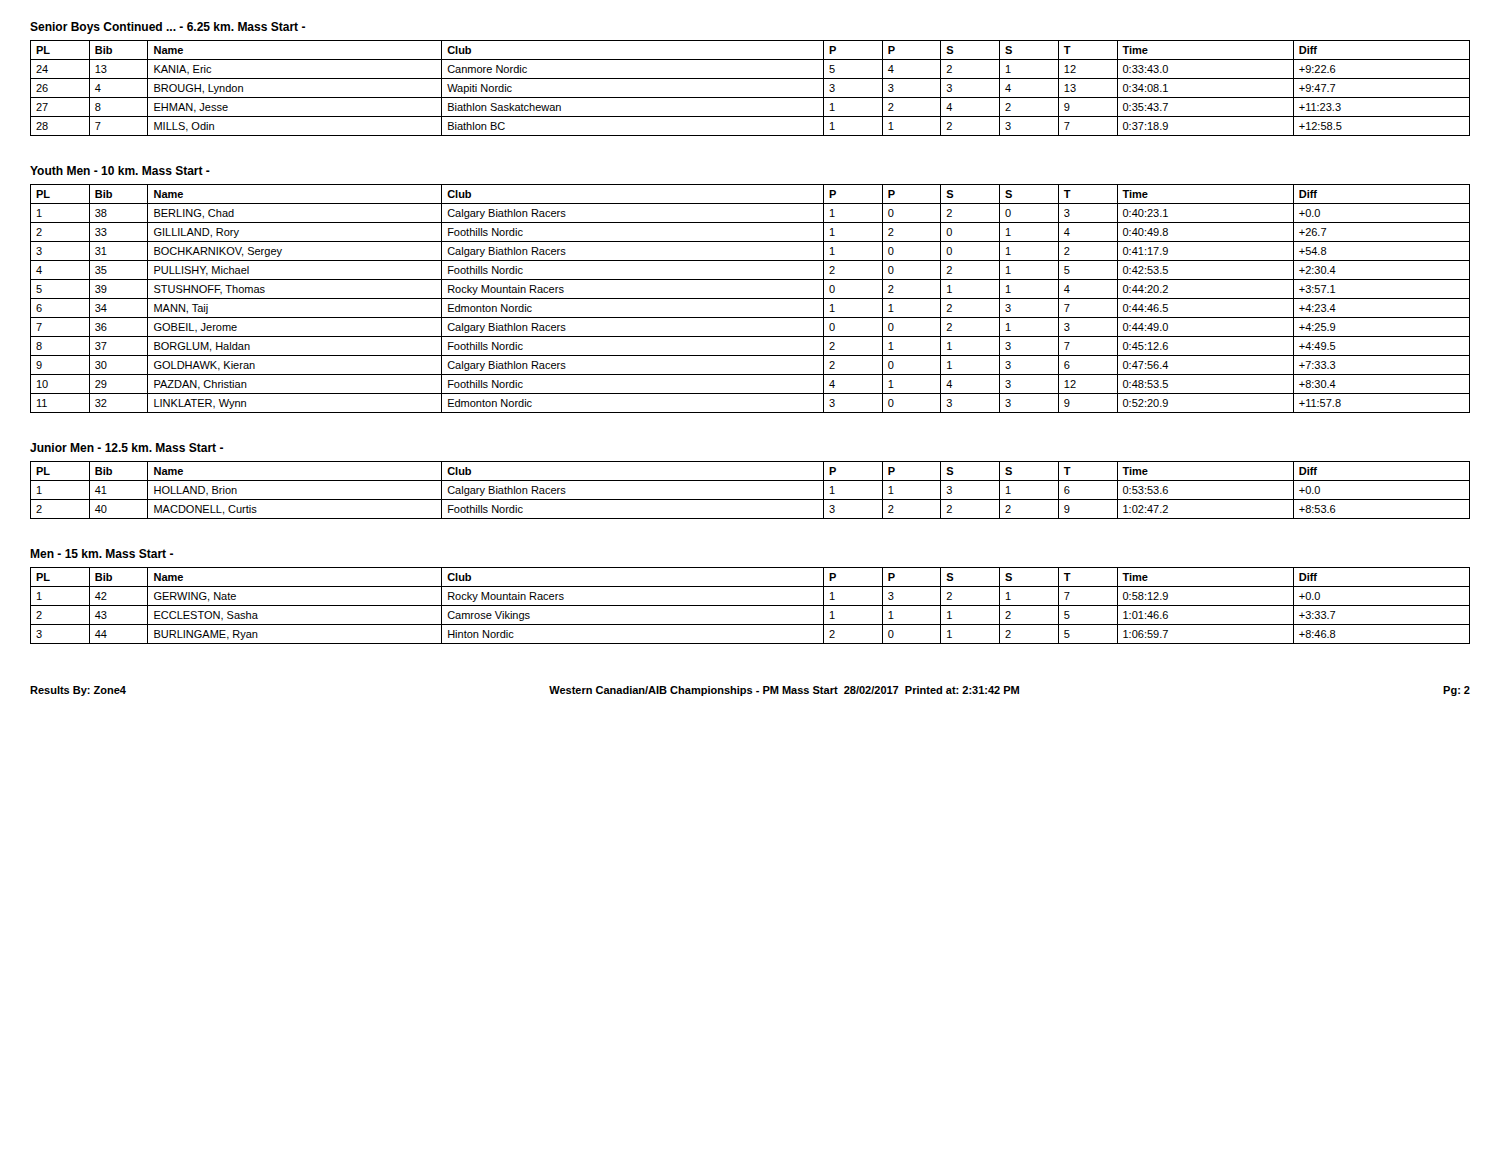Senior Boys Continued ... - 6.25 km. Mass Start -
| PL | Bib | Name | Club | P | P | S | S | T | Time | Diff |
| --- | --- | --- | --- | --- | --- | --- | --- | --- | --- | --- |
| 24 | 13 | KANIA, Eric | Canmore Nordic | 5 | 4 | 2 | 1 | 12 | 0:33:43.0 | +9:22.6 |
| 26 | 4 | BROUGH, Lyndon | Wapiti Nordic | 3 | 3 | 3 | 4 | 13 | 0:34:08.1 | +9:47.7 |
| 27 | 8 | EHMAN, Jesse | Biathlon Saskatchewan | 1 | 2 | 4 | 2 | 9 | 0:35:43.7 | +11:23.3 |
| 28 | 7 | MILLS, Odin | Biathlon BC | 1 | 1 | 2 | 3 | 7 | 0:37:18.9 | +12:58.5 |
Youth Men - 10 km. Mass Start -
| PL | Bib | Name | Club | P | P | S | S | T | Time | Diff |
| --- | --- | --- | --- | --- | --- | --- | --- | --- | --- | --- |
| 1 | 38 | BERLING, Chad | Calgary Biathlon Racers | 1 | 0 | 2 | 0 | 3 | 0:40:23.1 | +0.0 |
| 2 | 33 | GILLILAND, Rory | Foothills Nordic | 1 | 2 | 0 | 1 | 4 | 0:40:49.8 | +26.7 |
| 3 | 31 | BOCHKARNIKOV, Sergey | Calgary Biathlon Racers | 1 | 0 | 0 | 1 | 2 | 0:41:17.9 | +54.8 |
| 4 | 35 | PULLISHY, Michael | Foothills Nordic | 2 | 0 | 2 | 1 | 5 | 0:42:53.5 | +2:30.4 |
| 5 | 39 | STUSHNOFF, Thomas | Rocky Mountain Racers | 0 | 2 | 1 | 1 | 4 | 0:44:20.2 | +3:57.1 |
| 6 | 34 | MANN, Taij | Edmonton Nordic | 1 | 1 | 2 | 3 | 7 | 0:44:46.5 | +4:23.4 |
| 7 | 36 | GOBEIL, Jerome | Calgary Biathlon Racers | 0 | 0 | 2 | 1 | 3 | 0:44:49.0 | +4:25.9 |
| 8 | 37 | BORGLUM, Haldan | Foothills Nordic | 2 | 1 | 1 | 3 | 7 | 0:45:12.6 | +4:49.5 |
| 9 | 30 | GOLDHAWK, Kieran | Calgary Biathlon Racers | 2 | 0 | 1 | 3 | 6 | 0:47:56.4 | +7:33.3 |
| 10 | 29 | PAZDAN, Christian | Foothills Nordic | 4 | 1 | 4 | 3 | 12 | 0:48:53.5 | +8:30.4 |
| 11 | 32 | LINKLATER, Wynn | Edmonton Nordic | 3 | 0 | 3 | 3 | 9 | 0:52:20.9 | +11:57.8 |
Junior Men - 12.5 km. Mass Start -
| PL | Bib | Name | Club | P | P | S | S | T | Time | Diff |
| --- | --- | --- | --- | --- | --- | --- | --- | --- | --- | --- |
| 1 | 41 | HOLLAND, Brion | Calgary Biathlon Racers | 1 | 1 | 3 | 1 | 6 | 0:53:53.6 | +0.0 |
| 2 | 40 | MACDONELL, Curtis | Foothills Nordic | 3 | 2 | 2 | 2 | 9 | 1:02:47.2 | +8:53.6 |
Men - 15 km. Mass Start -
| PL | Bib | Name | Club | P | P | S | S | T | Time | Diff |
| --- | --- | --- | --- | --- | --- | --- | --- | --- | --- | --- |
| 1 | 42 | GERWING, Nate | Rocky Mountain Racers | 1 | 3 | 2 | 1 | 7 | 0:58:12.9 | +0.0 |
| 2 | 43 | ECCLESTON, Sasha | Camrose Vikings | 1 | 1 | 1 | 2 | 5 | 1:01:46.6 | +3:33.7 |
| 3 | 44 | BURLINGAME, Ryan | Hinton Nordic | 2 | 0 | 1 | 2 | 5 | 1:06:59.7 | +8:46.8 |
Results By: Zone4
Western Canadian/AIB Championships - PM Mass Start 28/02/2017 Printed at: 2:31:42 PM
Pg: 2